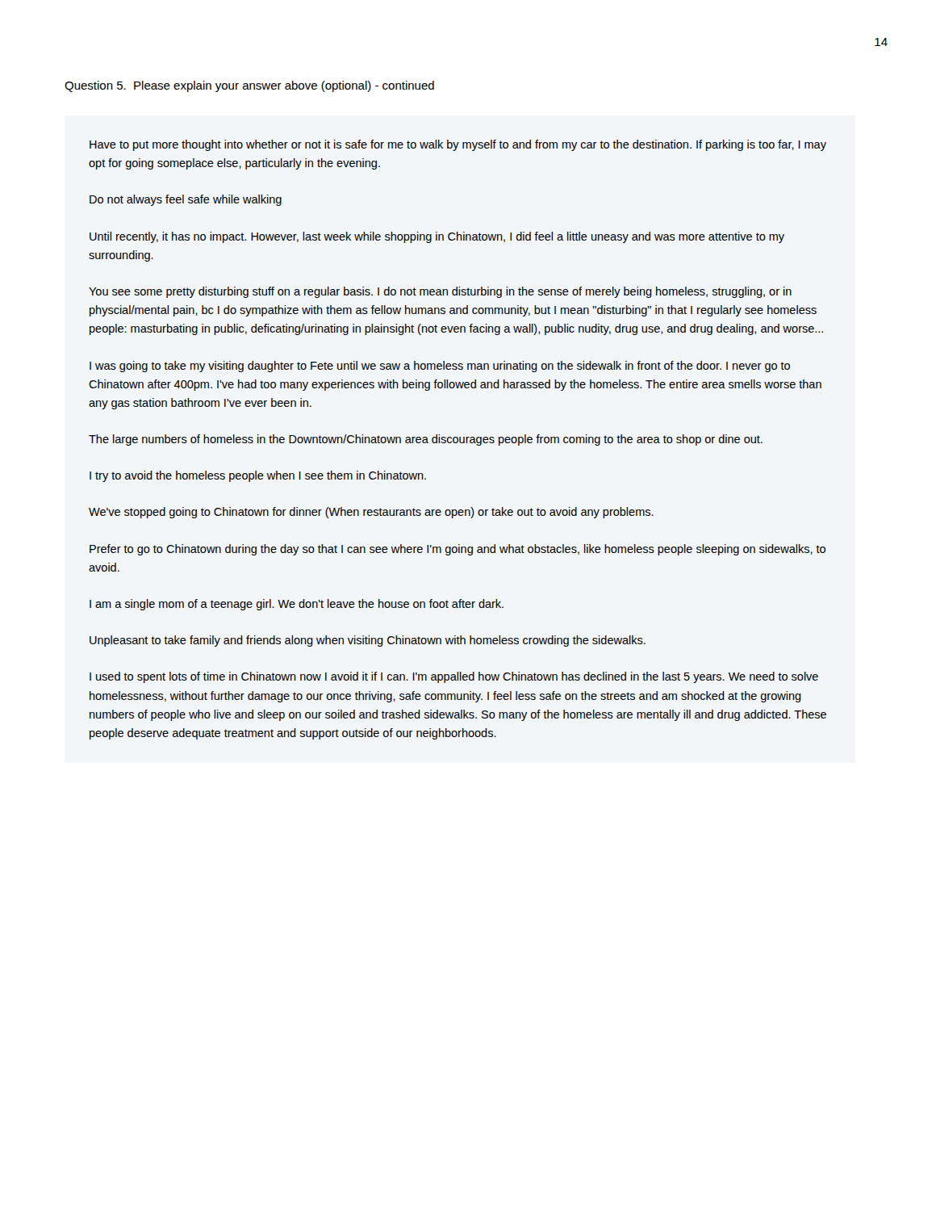14
Question 5. Please explain your answer above (optional) - continued
Have to put more thought into whether or not it is safe for me to walk by myself to and from my car to the destination. If parking is too far, I may opt for going someplace else, particularly in the evening.
Do not always feel safe while walking
Until recently, it has no impact. However, last week while shopping in Chinatown, I did feel a little uneasy and was more attentive to my surrounding.
You see some pretty disturbing stuff on a regular basis. I do not mean disturbing in the sense of merely being homeless, struggling, or in physcial/mental pain, bc I do sympathize with them as fellow humans and community, but I mean "disturbing" in that I regularly see homeless people: masturbating in public, deficating/urinating in plainsight (not even facing a wall), public nudity, drug use, and drug dealing, and worse...
I was going to take my visiting daughter to Fete until we saw a homeless man urinating on the sidewalk in front of the door. I never go to Chinatown after 400pm. I've had too many experiences with being followed and harassed by the homeless. The entire area smells worse than any gas station bathroom I've ever been in.
The large numbers of homeless in the Downtown/Chinatown area discourages people from coming to the area to shop or dine out.
I try to avoid the homeless people when I see them in Chinatown.
We've stopped going to Chinatown for dinner (When restaurants are open) or take out to avoid any problems.
Prefer to go to Chinatown during the day so that I can see where I'm going and what obstacles, like homeless people sleeping on sidewalks, to avoid.
I am a single mom of a teenage girl. We don't leave the house on foot after dark.
Unpleasant to take family and friends along when visiting Chinatown with homeless crowding the sidewalks.
I used to spent lots of time in Chinatown now I avoid it if I can. I'm appalled how Chinatown has declined in the last 5 years. We need to solve homelessness, without further damage to our once thriving, safe community. I feel less safe on the streets and am shocked at the growing numbers of people who live and sleep on our soiled and trashed sidewalks. So many of the homeless are mentally ill and drug addicted. These people deserve adequate treatment and support outside of our neighborhoods.